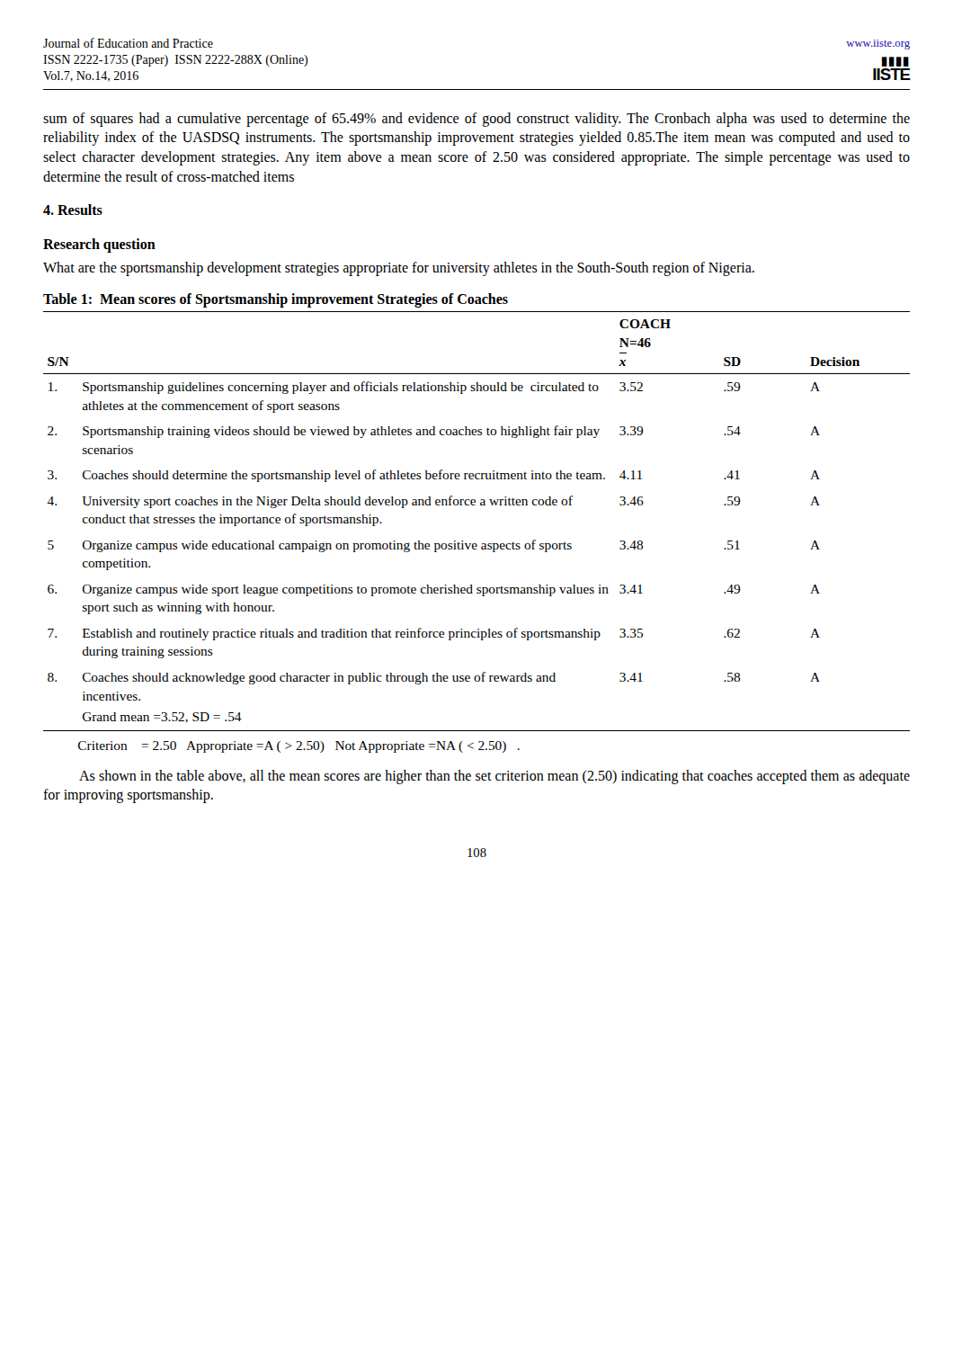Journal of Education and Practice
ISSN 2222-1735 (Paper) ISSN 2222-288X (Online)
Vol.7, No.14, 2016
www.iiste.org
▮▮▮▮ IISTE
sum of squares had a cumulative percentage of 65.49% and evidence of good construct validity. The Cronbach alpha was used to determine the reliability index of the UASDSQ instruments. The sportsmanship improvement strategies yielded 0.85.The item mean was computed and used to select character development strategies. Any item above a mean score of 2.50 was considered appropriate. The simple percentage was used to determine the result of cross-matched items
4. Results
Research question
What are the sportsmanship development strategies appropriate for university athletes in the South-South region of Nigeria.
Table 1: Mean scores of Sportsmanship improvement Strategies of Coaches
| S/N | | COACH N=46 x | SD | Decision |
| --- | --- | --- | --- | --- |
| 1. | Sportsmanship guidelines concerning player and officials relationship should be circulated to athletes at the commencement of sport seasons | 3.52 | .59 | A |
| 2. | Sportsmanship training videos should be viewed by athletes and coaches to highlight fair play scenarios | 3.39 | .54 | A |
| 3. | Coaches should determine the sportsmanship level of athletes before recruitment into the team. | 4.11 | .41 | A |
| 4. | University sport coaches in the Niger Delta should develop and enforce a written code of conduct that stresses the importance of sportsmanship. | 3.46 | .59 | A |
| 5 | Organize campus wide educational campaign on promoting the positive aspects of sports competition. | 3.48 | .51 | A |
| 6. | Organize campus wide sport league competitions to promote cherished sportsmanship values in sport such as winning with honour. | 3.41 | .49 | A |
| 7. | Establish and routinely practice rituals and tradition that reinforce principles of sportsmanship during training sessions | 3.35 | .62 | A |
| 8. | Coaches should acknowledge good character in public through the use of rewards and incentives. Grand mean =3.52, SD = .54 | 3.41 | .58 | A |
Criterion = 2.50 Appropriate =A ( > 2.50) Not Appropriate =NA ( < 2.50) .
As shown in the table above, all the mean scores are higher than the set criterion mean (2.50) indicating that coaches accepted them as adequate for improving sportsmanship.
108